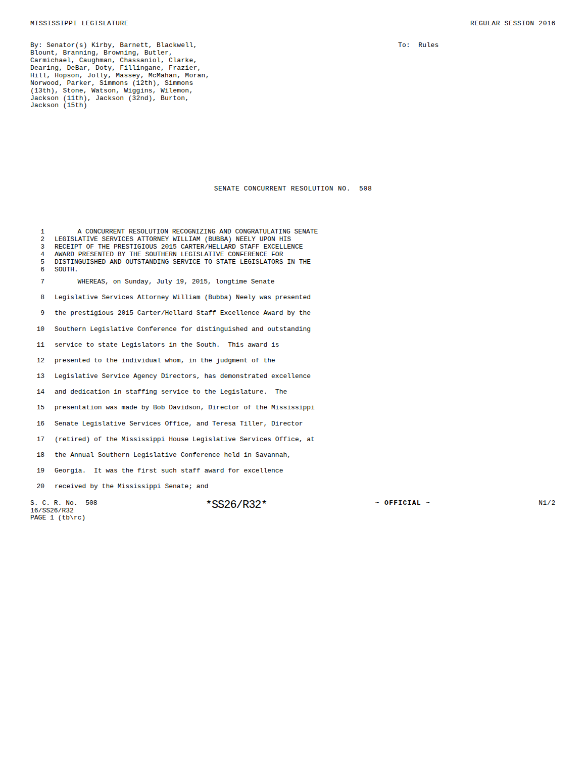MISSISSIPPI LEGISLATURE
REGULAR SESSION 2016
By: Senator(s) Kirby, Barnett, Blackwell,
Blount, Branning, Browning, Butler,
Carmichael, Caughman, Chassaniol, Clarke,
Dearing, DeBar, Doty, Fillingane, Frazier,
Hill, Hopson, Jolly, Massey, McMahan, Moran,
Norwood, Parker, Simmons (12th), Simmons
(13th), Stone, Watson, Wiggins, Wilemon,
Jackson (11th), Jackson (32nd), Burton,
Jackson (15th)
To: Rules
SENATE CONCURRENT RESOLUTION NO. 508
A CONCURRENT RESOLUTION RECOGNIZING AND CONGRATULATING SENATE
LEGISLATIVE SERVICES ATTORNEY WILLIAM (BUBBA) NEELY UPON HIS
RECEIPT OF THE PRESTIGIOUS 2015 CARTER/HELLARD STAFF EXCELLENCE
AWARD PRESENTED BY THE SOUTHERN LEGISLATIVE CONFERENCE FOR
DISTINGUISHED AND OUTSTANDING SERVICE TO STATE LEGISLATORS IN THE
SOUTH.
WHEREAS, on Sunday, July 19, 2015, longtime Senate
Legislative Services Attorney William (Bubba) Neely was presented
the prestigious 2015 Carter/Hellard Staff Excellence Award by the
Southern Legislative Conference for distinguished and outstanding
service to state Legislators in the South. This award is
presented to the individual whom, in the judgment of the
Legislative Service Agency Directors, has demonstrated excellence
and dedication in staffing service to the Legislature. The
presentation was made by Bob Davidson, Director of the Mississippi
Senate Legislative Services Office, and Teresa Tiller, Director
(retired) of the Mississippi House Legislative Services Office, at
the Annual Southern Legislative Conference held in Savannah,
Georgia. It was the first such staff award for excellence
received by the Mississippi Senate; and
S. C. R. No. 508 16/SS26/R32 PAGE 1 (tb\rc)
*SS26/R32*
~ OFFICIAL ~
N1/2